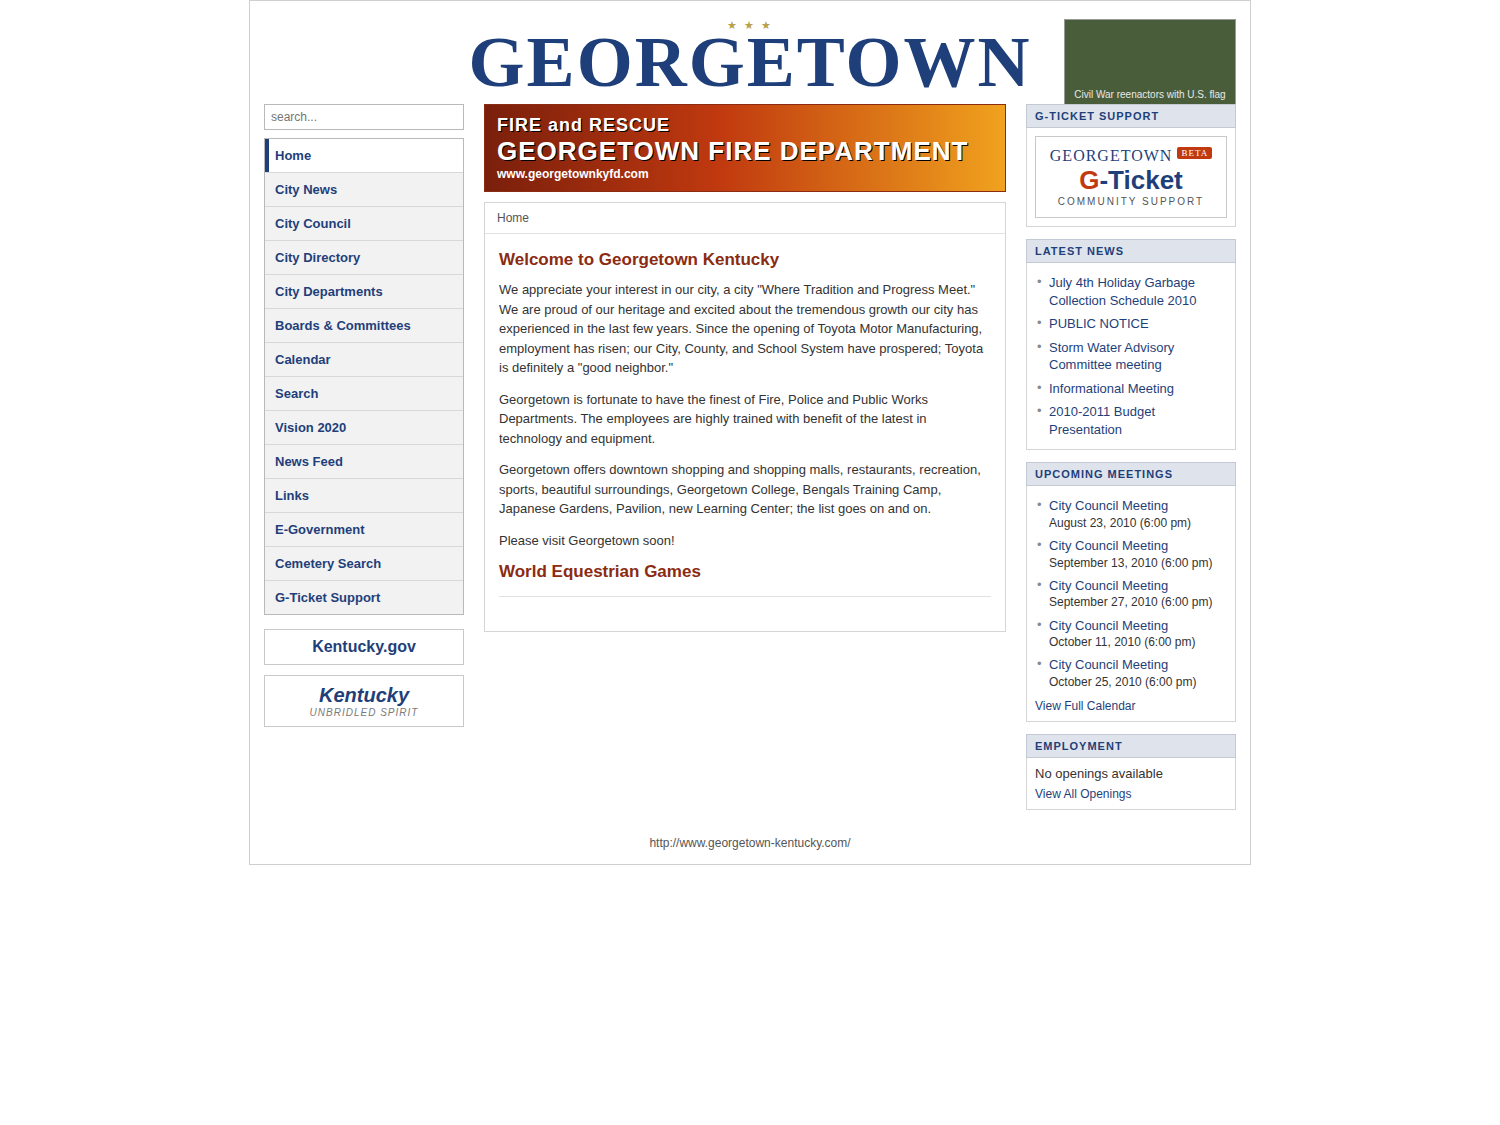★ ★ ★
GEORGETOWN
Civil War reenactors with U.S. flag
Search
Home
City News
City Council
City Directory
City Departments
Boards & Committees
Calendar
Search
Vision 2020
News Feed
Links
E-Government
Cemetery Search
G-Ticket Support
Kentucky.gov KentuckyUNBRIDLED SPIRIT
FIRE and RESCUE
GEORGETOWN FIRE DEPARTMENT
www.georgetownkyfd.com
Home
Welcome to Georgetown Kentucky
We appreciate your interest in our city, a city "Where Tradition and Progress Meet." We are proud of our heritage and excited about the tremendous growth our city has experienced in the last few years. Since the opening of Toyota Motor Manufacturing, employment has risen; our City, County, and School System have prospered; Toyota is definitely a "good neighbor."
Georgetown is fortunate to have the finest of Fire, Police and Public Works Departments. The employees are highly trained with benefit of the latest in technology and equipment.
Georgetown offers downtown shopping and shopping malls, restaurants, recreation, sports, beautiful surroundings, Georgetown College, Bengals Training Camp, Japanese Gardens, Pavilion, new Learning Center; the list goes on and on.
Please visit Georgetown soon!
World Equestrian Games
G-TICKET SUPPORT
GEORGETOWN BETA
G-Ticket
COMMUNITY SUPPORT
LATEST NEWS
July 4th Holiday Garbage Collection Schedule 2010
PUBLIC NOTICE
Storm Water Advisory Committee meeting
Informational Meeting
2010-2011 Budget Presentation
UPCOMING MEETINGS
City Council Meeting August 23, 2010 (6:00 pm)
City Council Meeting September 13, 2010 (6:00 pm)
City Council Meeting September 27, 2010 (6:00 pm)
City Council Meeting October 11, 2010 (6:00 pm)
City Council Meeting October 25, 2010 (6:00 pm)
View Full Calendar
EMPLOYMENT
No openings available
View All Openings
http://www.georgetown-kentucky.com/